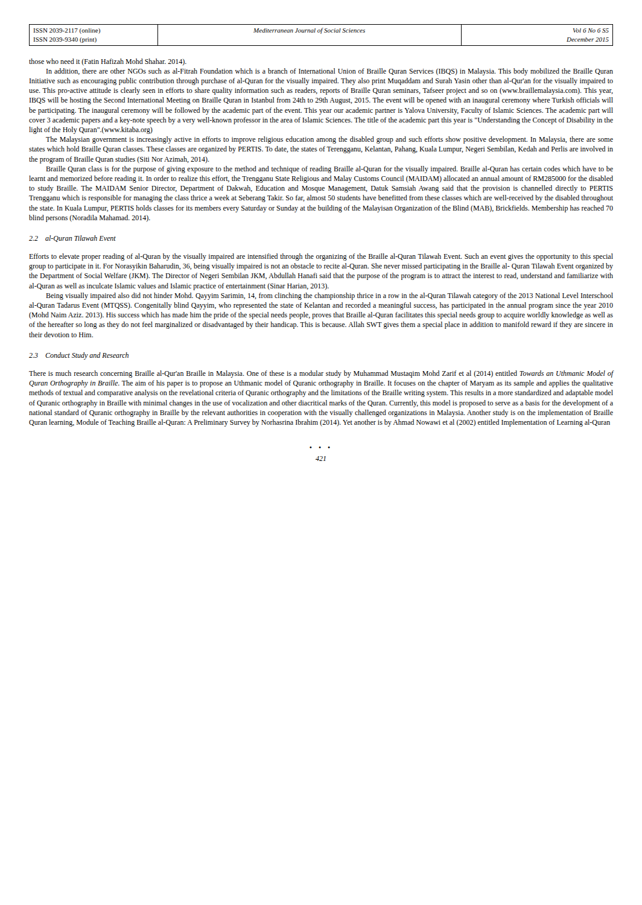| ISSN 2039-2117 (online) ISSN 2039-9340 (print) | Mediterranean Journal of Social Sciences | Vol 6 No 6 S5 December 2015 |
those who need it (Fatin Hafizah Mohd Shahar. 2014).
In addition, there are other NGOs such as al-Fitrah Foundation which is a branch of International Union of Braille Quran Services (IBQS) in Malaysia. This body mobilized the Braille Quran Initiative such as encouraging public contribution through purchase of al-Quran for the visually impaired. They also print Muqaddam and Surah Yasin other than al-Qur'an for the visually impaired to use. This pro-active attitude is clearly seen in efforts to share quality information such as readers, reports of Braille Quran seminars, Tafseer project and so on (www.braillemalaysia.com). This year, IBQS will be hosting the Second International Meeting on Braille Quran in Istanbul from 24th to 29th August, 2015. The event will be opened with an inaugural ceremony where Turkish officials will be participating. The inaugural ceremony will be followed by the academic part of the event. This year our academic partner is Yalova University, Faculty of Islamic Sciences. The academic part will cover 3 academic papers and a key-note speech by a very well-known professor in the area of Islamic Sciences. The title of the academic part this year is "Understanding the Concept of Disability in the light of the Holy Quran".(www.kitaba.org)
The Malaysian government is increasingly active in efforts to improve religious education among the disabled group and such efforts show positive development. In Malaysia, there are some states which hold Braille Quran classes. These classes are organized by PERTIS. To date, the states of Terengganu, Kelantan, Pahang, Kuala Lumpur, Negeri Sembilan, Kedah and Perlis are involved in the program of Braille Quran studies (Siti Nor Azimah, 2014).
Braille Quran class is for the purpose of giving exposure to the method and technique of reading Braille al-Quran for the visually impaired. Braille al-Quran has certain codes which have to be learnt and memorized before reading it. In order to realize this effort, the Trengganu State Religious and Malay Customs Council (MAIDAM) allocated an annual amount of RM285000 for the disabled to study Braille. The MAIDAM Senior Director, Department of Dakwah, Education and Mosque Management, Datuk Samsiah Awang said that the provision is channelled directly to PERTIS Trengganu which is responsible for managing the class thrice a week at Seberang Takir. So far, almost 50 students have benefitted from these classes which are well-received by the disabled throughout the state. In Kuala Lumpur, PERTIS holds classes for its members every Saturday or Sunday at the building of the Malayisan Organization of the Blind (MAB), Brickfields. Membership has reached 70 blind persons (Noradila Mahamad. 2014).
2.2 al-Quran Tilawah Event
Efforts to elevate proper reading of al-Quran by the visually impaired are intensified through the organizing of the Braille al-Quran Tilawah Event. Such an event gives the opportunity to this special group to participate in it. For Norasyikin Baharudin, 36, being visually impaired is not an obstacle to recite al-Quran. She never missed participating in the Braille al- Quran Tilawah Event organized by the Department of Social Welfare (JKM). The Director of Negeri Sembilan JKM, Abdullah Hanafi said that the purpose of the program is to attract the interest to read, understand and familiarize with al-Quran as well as inculcate Islamic values and Islamic practice of entertainment (Sinar Harian, 2013).
Being visually impaired also did not hinder Mohd. Qayyim Sarimin, 14, from clinching the championship thrice in a row in the al-Quran Tilawah category of the 2013 National Level Interschool al-Quran Tadarus Event (MTQSS). Congenitally blind Qayyim, who represented the state of Kelantan and recorded a meaningful success, has participated in the annual program since the year 2010 (Mohd Naim Aziz. 2013). His success which has made him the pride of the special needs people, proves that Braille al-Quran facilitates this special needs group to acquire worldly knowledge as well as of the hereafter so long as they do not feel marginalized or disadvantaged by their handicap. This is because. Allah SWT gives them a special place in addition to manifold reward if they are sincere in their devotion to Him.
2.3 Conduct Study and Research
There is much research concerning Braille al-Qur'an Braille in Malaysia. One of these is a modular study by Muhammad Mustaqim Mohd Zarif et al (2014) entitled Towards an Uthmanic Model of Quran Orthography in Braille. The aim of his paper is to propose an Uthmanic model of Quranic orthography in Braille. It focuses on the chapter of Maryam as its sample and applies the qualitative methods of textual and comparative analysis on the revelational criteria of Quranic orthography and the limitations of the Braille writing system. This results in a more standardized and adaptable model of Quranic orthography in Braille with minimal changes in the use of vocalization and other diacritical marks of the Quran. Currently, this model is proposed to serve as a basis for the development of a national standard of Quranic orthography in Braille by the relevant authorities in cooperation with the visually challenged organizations in Malaysia. Another study is on the implementation of Braille Quran learning, Module of Teaching Braille al-Quran: A Preliminary Survey by Norhasrina Ibrahim (2014). Yet another is by Ahmad Nowawi et al (2002) entitled Implementation of Learning al-Quran
• • •
421